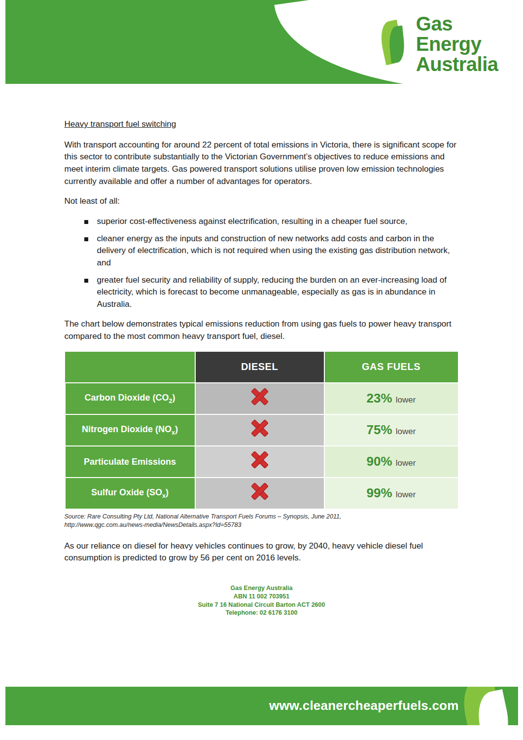Gas Energy Australia
Heavy transport fuel switching
With transport accounting for around 22 percent of total emissions in Victoria, there is significant scope for this sector to contribute substantially to the Victorian Government’s objectives to reduce emissions and meet interim climate targets. Gas powered transport solutions utilise proven low emission technologies currently available and offer a number of advantages for operators.
Not least of all:
superior cost-effectiveness against electrification, resulting in a cheaper fuel source,
cleaner energy as the inputs and construction of new networks add costs and carbon in the delivery of electrification, which is not required when using the existing gas distribution network, and
greater fuel security and reliability of supply, reducing the burden on an ever-increasing load of electricity, which is forecast to become unmanageable, especially as gas is in abundance in Australia.
The chart below demonstrates typical emissions reduction from using gas fuels to power heavy transport compared to the most common heavy transport fuel, diesel.
| | DIESEL | GAS FUELS |
| --- | --- | --- |
| Carbon Dioxide (CO 2 ) | | 23% lower |
| Nitrogen Dioxide (NO x ) | | 75% lower |
| Particulate Emissions | | 90% lower |
| Sulfur Oxide (SO x ) | | 99% lower |
Source: Rare Consulting Pty Ltd, National Alternative Transport Fuels Forums – Synopsis, June 2011,
http://www.qgc.com.au/news-media/NewsDetails.aspx?Id=55783
As our reliance on diesel for heavy vehicles continues to grow, by 2040, heavy vehicle diesel fuel consumption is predicted to grow by 56 per cent on 2016 levels.
Gas Energy Australia
ABN 11 002 703951
Suite 7 16 National Circuit Barton ACT 2600
Telephone: 02 6176 3100
www.cleanercheaperfuels.com